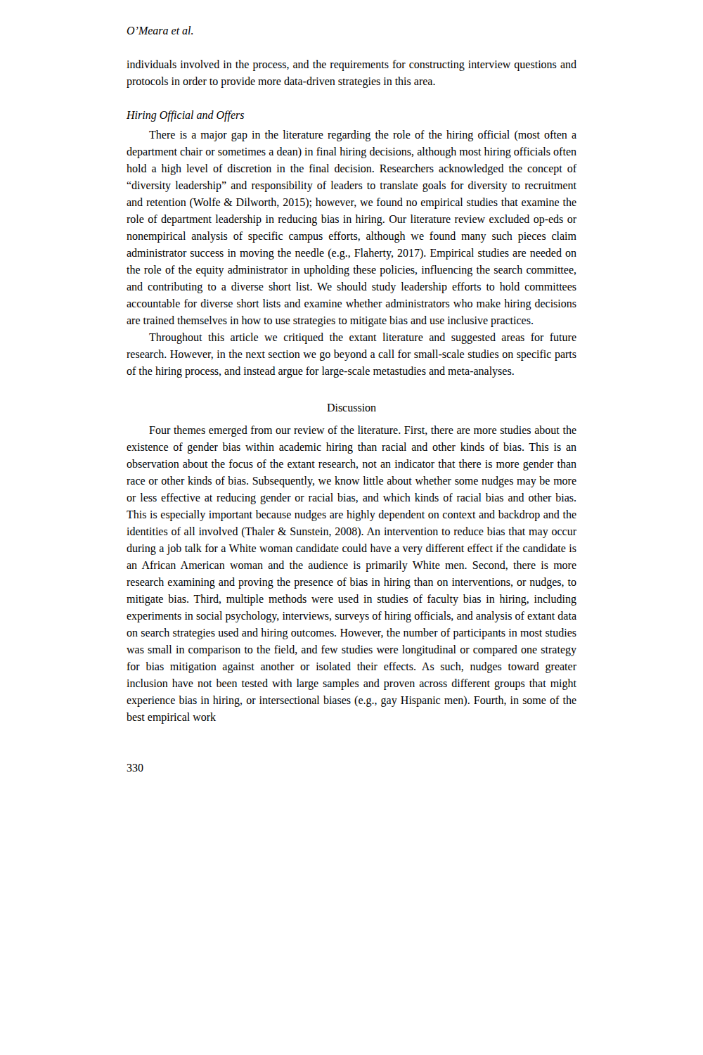O’Meara et al.
individuals involved in the process, and the requirements for constructing interview questions and protocols in order to provide more data-driven strategies in this area.
Hiring Official and Offers
There is a major gap in the literature regarding the role of the hiring official (most often a department chair or sometimes a dean) in final hiring decisions, although most hiring officials often hold a high level of discretion in the final decision. Researchers acknowledged the concept of “diversity leadership” and responsibility of leaders to translate goals for diversity to recruitment and retention (Wolfe & Dilworth, 2015); however, we found no empirical studies that examine the role of department leadership in reducing bias in hiring. Our literature review excluded op-eds or nonempirical analysis of specific campus efforts, although we found many such pieces claim administrator success in moving the needle (e.g., Flaherty, 2017). Empirical studies are needed on the role of the equity administrator in upholding these policies, influencing the search committee, and contributing to a diverse short list. We should study leadership efforts to hold committees accountable for diverse short lists and examine whether administrators who make hiring decisions are trained themselves in how to use strategies to mitigate bias and use inclusive practices.
Throughout this article we critiqued the extant literature and suggested areas for future research. However, in the next section we go beyond a call for small-scale studies on specific parts of the hiring process, and instead argue for large-scale metastudies and meta-analyses.
Discussion
Four themes emerged from our review of the literature. First, there are more studies about the existence of gender bias within academic hiring than racial and other kinds of bias. This is an observation about the focus of the extant research, not an indicator that there is more gender than race or other kinds of bias. Subsequently, we know little about whether some nudges may be more or less effective at reducing gender or racial bias, and which kinds of racial bias and other bias. This is especially important because nudges are highly dependent on context and backdrop and the identities of all involved (Thaler & Sunstein, 2008). An intervention to reduce bias that may occur during a job talk for a White woman candidate could have a very different effect if the candidate is an African American woman and the audience is primarily White men. Second, there is more research examining and proving the presence of bias in hiring than on interventions, or nudges, to mitigate bias. Third, multiple methods were used in studies of faculty bias in hiring, including experiments in social psychology, interviews, surveys of hiring officials, and analysis of extant data on search strategies used and hiring outcomes. However, the number of participants in most studies was small in comparison to the field, and few studies were longitudinal or compared one strategy for bias mitigation against another or isolated their effects. As such, nudges toward greater inclusion have not been tested with large samples and proven across different groups that might experience bias in hiring, or intersectional biases (e.g., gay Hispanic men). Fourth, in some of the best empirical work
330